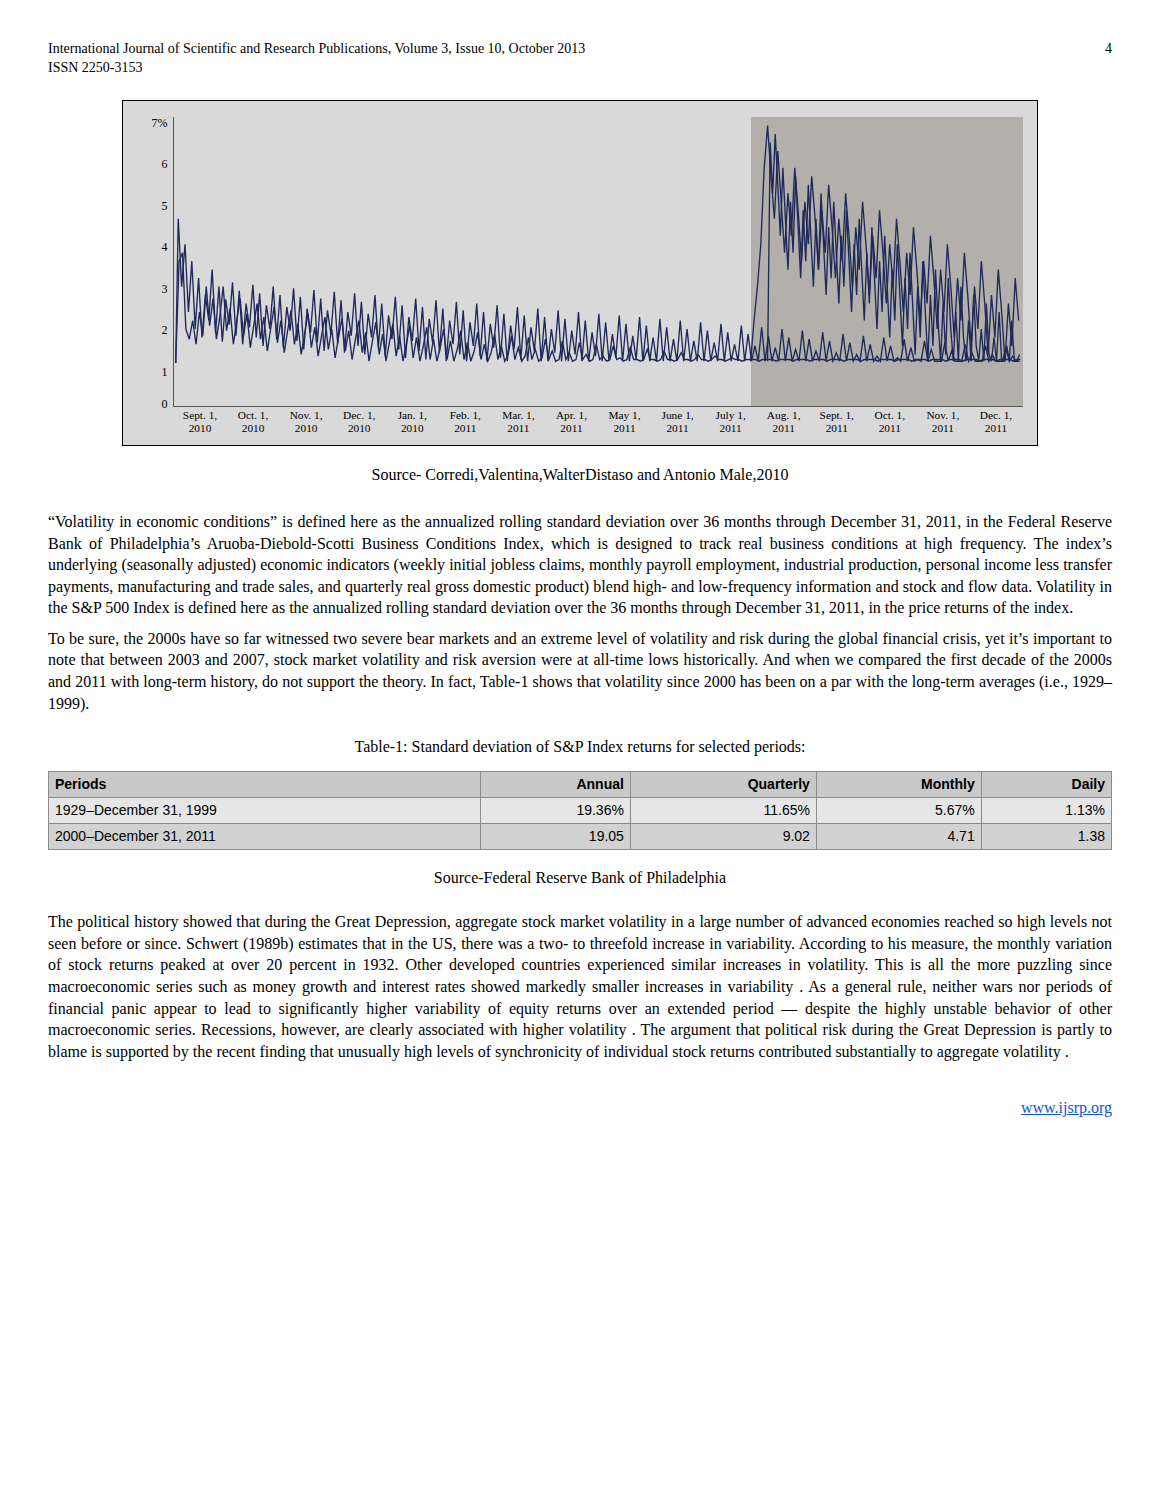International Journal of Scientific and Research Publications, Volume 3, Issue 10, October 2013
ISSN 2250-3153
4
7% 6 5 4 3 2 1 0
Sept. 1,
2010
Oct. 1,
2010
Nov. 1,
2010
Dec. 1,
2010
Jan. 1,
2010
Feb. 1,
2011
Mar. 1,
2011
Apr. 1,
2011
May 1,
2011
June 1,
2011
July 1,
2011
Aug. 1,
2011
Sept. 1,
2011
Oct. 1,
2011
Nov. 1,
2011
Dec. 1,
2011
Source- Corredi,Valentina,WalterDistaso and Antonio Male,2010
“Volatility in economic conditions” is defined here as the annualized rolling standard deviation over 36 months through December 31, 2011, in the Federal Reserve Bank of Philadelphia’s Aruoba-Diebold-Scotti Business Conditions Index, which is designed to track real business conditions at high frequency. The index’s underlying (seasonally adjusted) economic indicators (weekly initial jobless claims, monthly payroll employment, industrial production, personal income less transfer payments, manufacturing and trade sales, and quarterly real gross domestic product) blend high- and low-frequency information and stock and flow data. Volatility in the S&P 500 Index is defined here as the annualized rolling standard deviation over the 36 months through December 31, 2011, in the price returns of the index.
To be sure, the 2000s have so far witnessed two severe bear markets and an extreme level of volatility and risk during the global financial crisis, yet it’s important to note that between 2003 and 2007, stock market volatility and risk aversion were at all-time lows historically. And when we compared the first decade of the 2000s and 2011 with long-term history, do not support the theory. In fact, Table-1 shows that volatility since 2000 has been on a par with the long-term averages (i.e., 1929–1999).
Table-1: Standard deviation of S&P Index returns for selected periods:
| Periods | Annual | Quarterly | Monthly | Daily |
| --- | --- | --- | --- | --- |
| 1929–December 31, 1999 | 19.36% | 11.65% | 5.67% | 1.13% |
| 2000–December 31, 2011 | 19.05 | 9.02 | 4.71 | 1.38 |
Source-Federal Reserve Bank of Philadelphia
The political history showed that during the Great Depression, aggregate stock market volatility in a large number of advanced economies reached so high levels not seen before or since. Schwert (1989b) estimates that in the US, there was a two- to threefold increase in variability. According to his measure, the monthly variation of stock returns peaked at over 20 percent in 1932. Other developed countries experienced similar increases in volatility. This is all the more puzzling since macroeconomic series such as money growth and interest rates showed markedly smaller increases in variability . As a general rule, neither wars nor periods of financial panic appear to lead to significantly higher variability of equity returns over an extended period — despite the highly unstable behavior of other macroeconomic series. Recessions, however, are clearly associated with higher volatility . The argument that political risk during the Great Depression is partly to blame is supported by the recent finding that unusually high levels of synchronicity of individual stock returns contributed substantially to aggregate volatility .
www.ijsrp.org